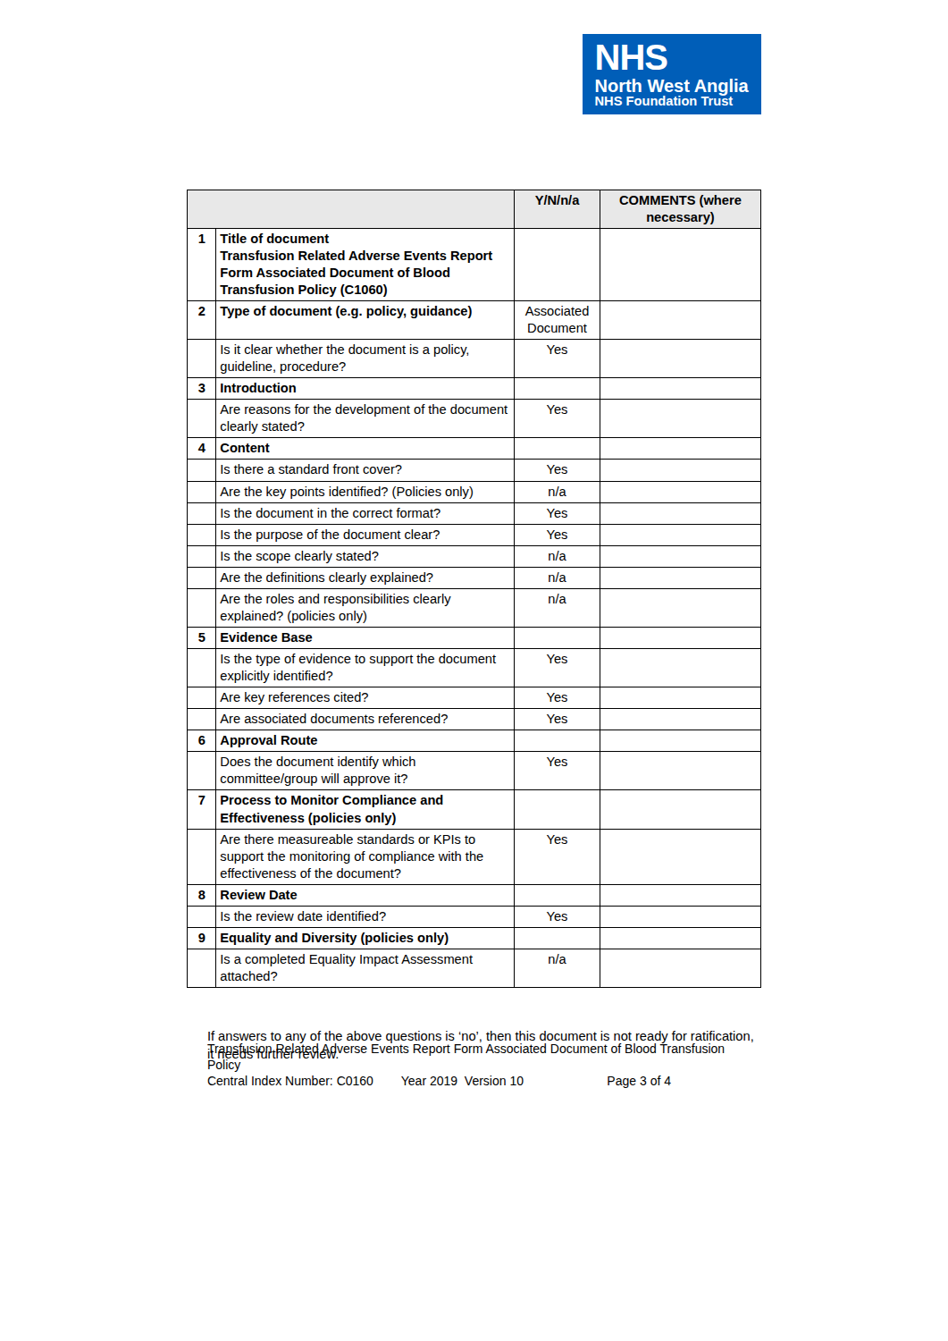NHS North West Anglia NHS Foundation Trust
| | Y/N/n/a | COMMENTS (where necessary) |
| --- | --- | --- |
| 1 | Title of document Transfusion Related Adverse Events Report Form Associated Document of Blood Transfusion Policy (C1060) | | |
| 2 | Type of document (e.g. policy, guidance) | Associated Document | |
| | Is it clear whether the document is a policy, guideline, procedure? | Yes | |
| 3 | Introduction | | |
| | Are reasons for the development of the document clearly stated? | Yes | |
| 4 | Content | | |
| | Is there a standard front cover? | Yes | |
| | Are the key points identified? (Policies only) | n/a | |
| | Is the document in the correct format? | Yes | |
| | Is the purpose of the document clear? | Yes | |
| | Is the scope clearly stated? | n/a | |
| | Are the definitions clearly explained? | n/a | |
| | Are the roles and responsibilities clearly explained? (policies only) | n/a | |
| 5 | Evidence Base | | |
| | Is the type of evidence to support the document explicitly identified? | Yes | |
| | Are key references cited? | Yes | |
| | Are associated documents referenced? | Yes | |
| 6 | Approval Route | | |
| | Does the document identify which committee/group will approve it? | Yes | |
| 7 | Process to Monitor Compliance and Effectiveness (policies only) | | |
| | Are there measureable standards or KPIs to support the monitoring of compliance with the effectiveness of the document? | Yes | |
| 8 | Review Date | | |
| | Is the review date identified? | Yes | |
| 9 | Equality and Diversity (policies only) | | |
| | Is a completed Equality Impact Assessment attached? | n/a | |
If answers to any of the above questions is ‘no’, then this document is not ready for ratification, it needs further review.
Transfusion Related Adverse Events Report Form Associated Document of Blood Transfusion Policy Central Index Number: C0160 Year 2019 Version 10 Page 3 of 4